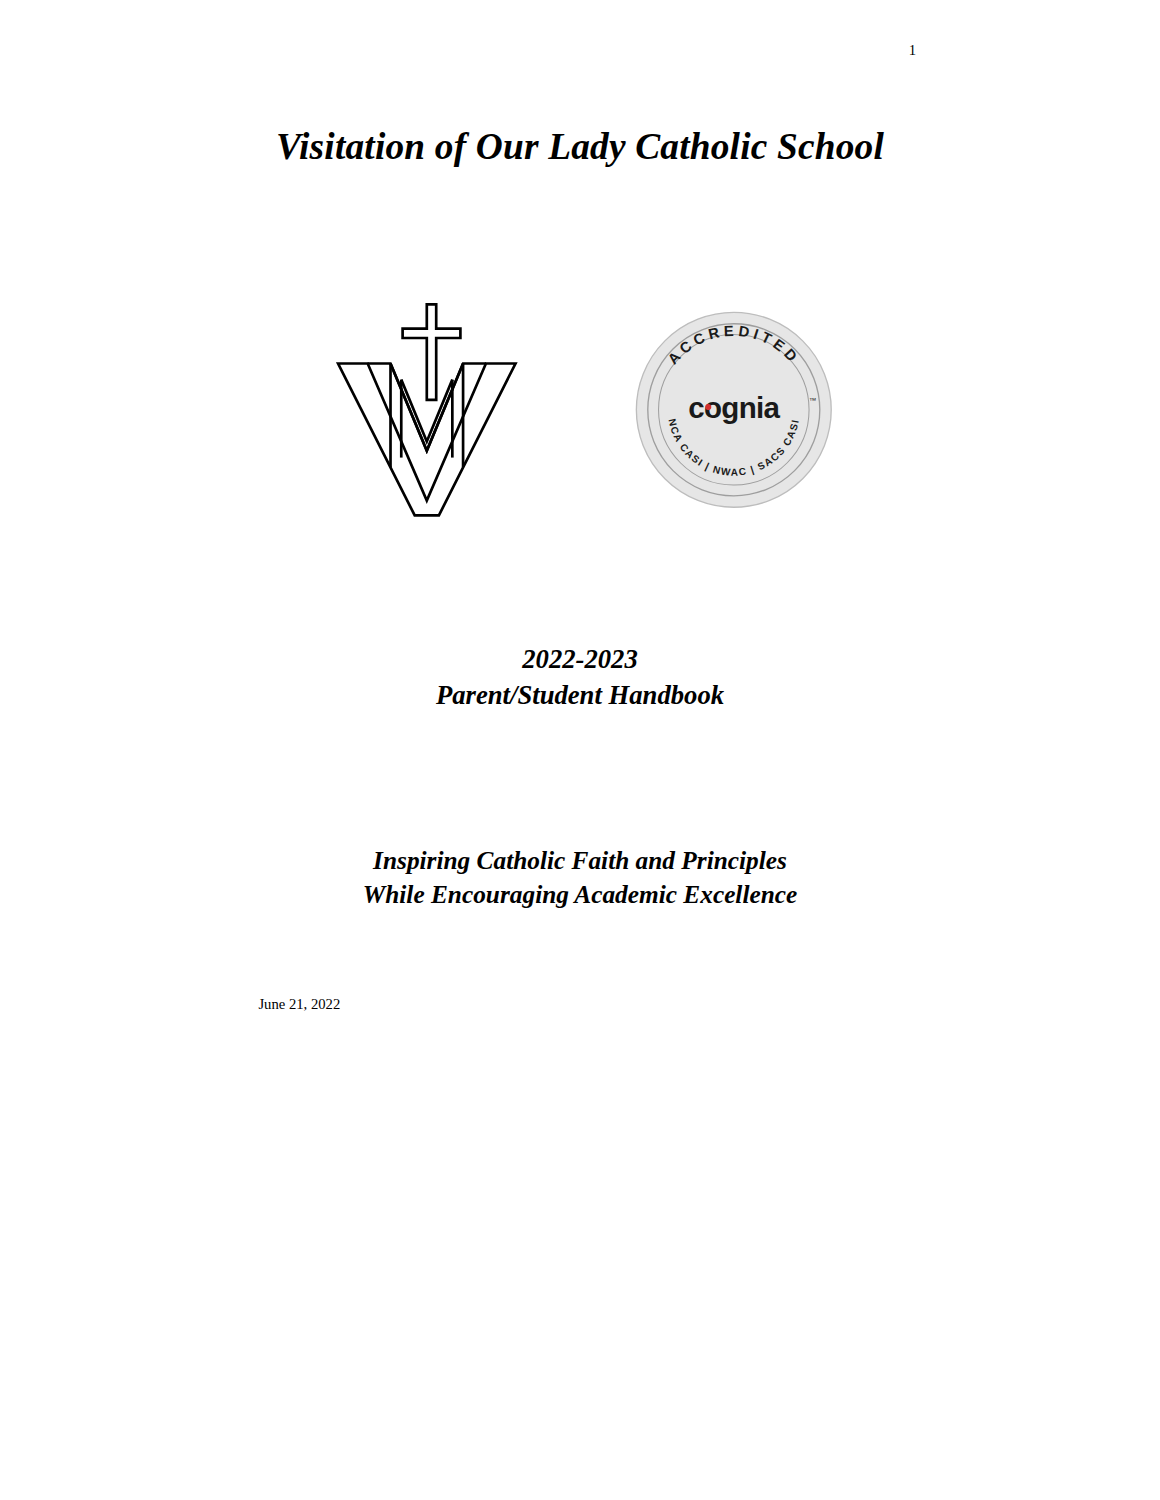1
Visitation of Our Lady Catholic School
ACCREDITED cognia ™ NCA CASI | NWAC | SACS CASI
2022-2023
Parent/Student Handbook
Inspiring Catholic Faith and Principles
While Encouraging Academic Excellence
June 21, 2022